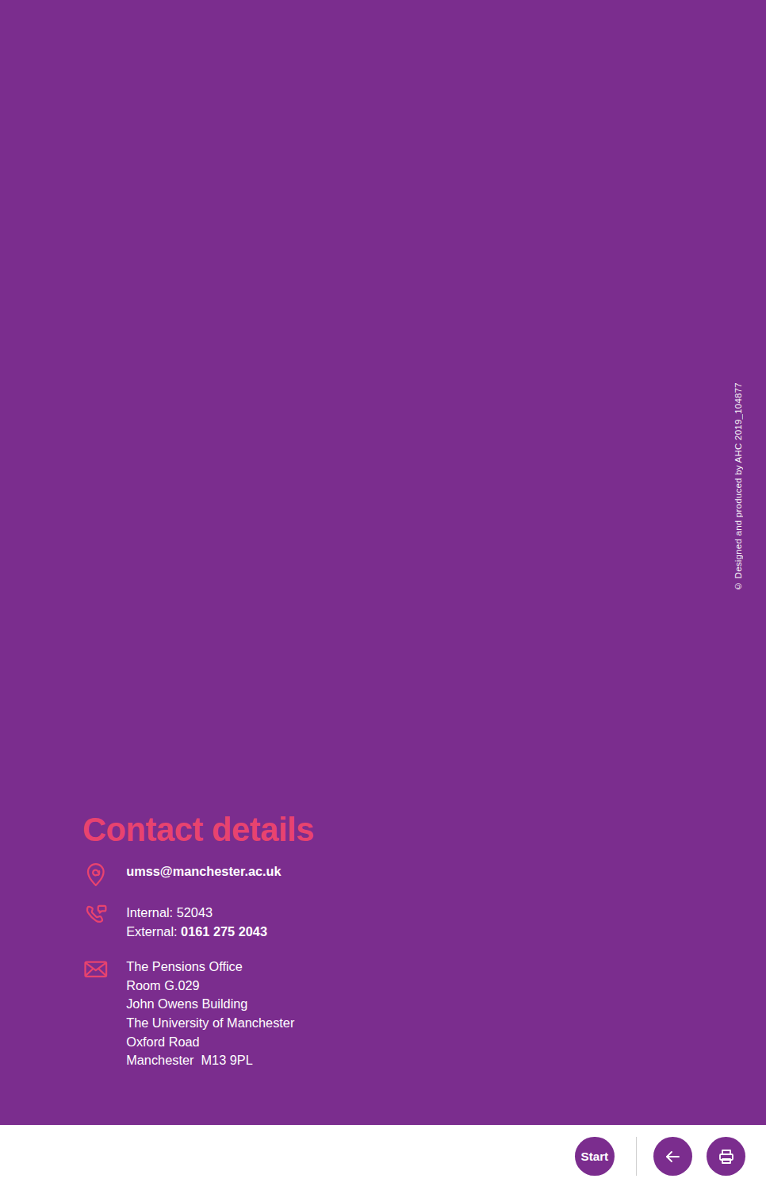© Designed and produced by AHC 2019_104877
Contact details
umss@manchester.ac.uk
Internal: 52043
External: 0161 275 2043
The Pensions Office
Room G.029
John Owens Building
The University of Manchester
Oxford Road
Manchester M13 9PL
Start